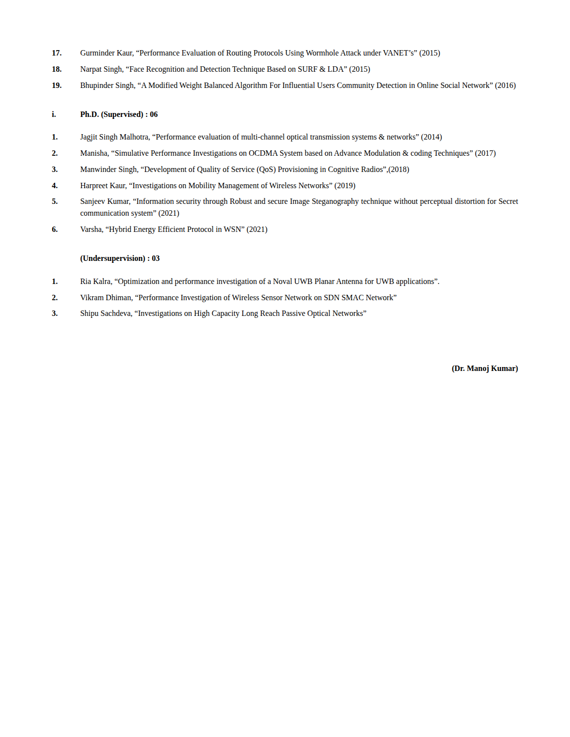17. Gurminder Kaur, “Performance Evaluation of Routing Protocols Using Wormhole Attack under VANET’s” (2015)
18. Narpat Singh, “Face Recognition and Detection Technique Based on SURF & LDA” (2015)
19. Bhupinder Singh, “A Modified Weight Balanced Algorithm For Influential Users Community Detection in Online Social Network” (2016)
i. Ph.D. (Supervised) : 06
1. Jagjit Singh Malhotra, “Performance evaluation of multi-channel optical transmission systems & networks” (2014)
2. Manisha, “Simulative Performance Investigations on OCDMA System based on Advance Modulation & coding Techniques” (2017)
3. Manwinder Singh, “Development of Quality of Service (QoS) Provisioning in Cognitive Radios”,(2018)
4. Harpreet Kaur, “Investigations on Mobility Management of Wireless Networks” (2019)
5. Sanjeev Kumar, “Information security through Robust and secure Image Steganography technique without perceptual distortion for Secret communication system” (2021)
6. Varsha, “Hybrid Energy Efficient Protocol in WSN” (2021)
(Undersupervision) : 03
1. Ria Kalra, “Optimization and performance investigation of a Noval UWB Planar Antenna for UWB applications”.
2. Vikram Dhiman, “Performance Investigation of Wireless Sensor Network on SDN SMAC Network”
3. Shipu Sachdeva, “Investigations on High Capacity Long Reach Passive Optical Networks”
(Dr. Manoj Kumar)